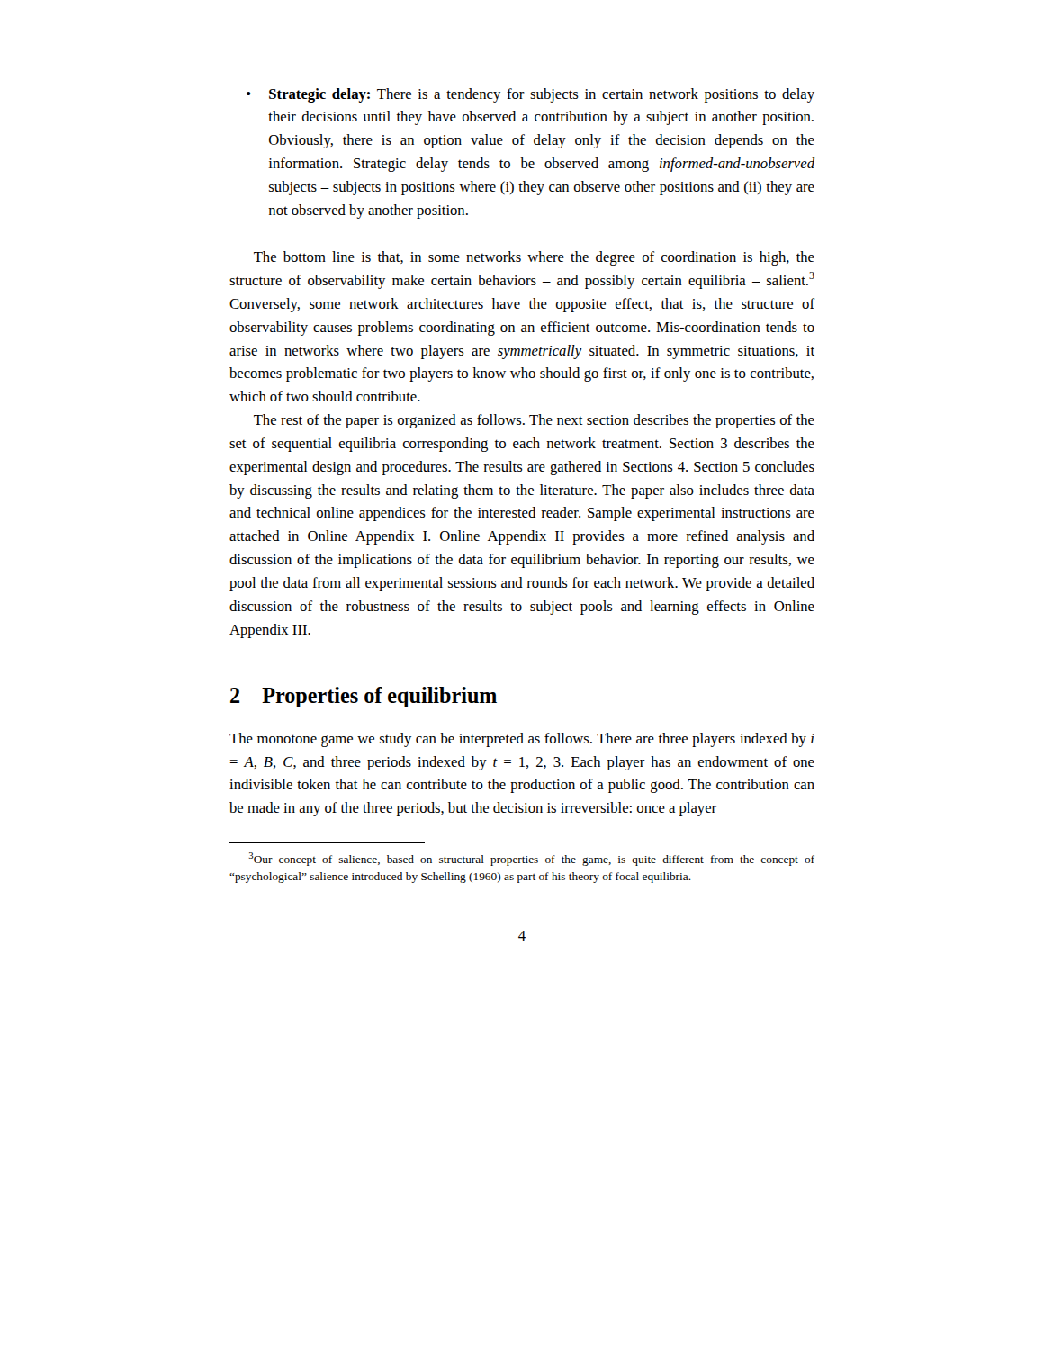•
Strategic delay: There is a tendency for subjects in certain network positions to delay their decisions until they have observed a contribution by a subject in another position. Obviously, there is an option value of delay only if the decision depends on the information. Strategic delay tends to be observed among informed-and-unobserved subjects – subjects in positions where (i) they can observe other positions and (ii) they are not observed by another position.
The bottom line is that, in some networks where the degree of coordination is high, the structure of observability make certain behaviors – and possibly certain equilibria – salient.3 Conversely, some network architectures have the opposite effect, that is, the structure of observability causes problems coordinating on an efficient outcome. Mis-coordination tends to arise in networks where two players are symmetrically situated. In symmetric situations, it becomes problematic for two players to know who should go first or, if only one is to contribute, which of two should contribute.
The rest of the paper is organized as follows. The next section describes the properties of the set of sequential equilibria corresponding to each network treatment. Section 3 describes the experimental design and procedures. The results are gathered in Sections 4. Section 5 concludes by discussing the results and relating them to the literature. The paper also includes three data and technical online appendices for the interested reader. Sample experimental instructions are attached in Online Appendix I. Online Appendix II provides a more refined analysis and discussion of the implications of the data for equilibrium behavior. In reporting our results, we pool the data from all experimental sessions and rounds for each network. We provide a detailed discussion of the robustness of the results to subject pools and learning effects in Online Appendix III.
2 Properties of equilibrium
The monotone game we study can be interpreted as follows. There are three players indexed by i = A, B, C, and three periods indexed by t = 1, 2, 3. Each player has an endowment of one indivisible token that he can contribute to the production of a public good. The contribution can be made in any of the three periods, but the decision is irreversible: once a player
3Our concept of salience, based on structural properties of the game, is quite different from the concept of “psychological” salience introduced by Schelling (1960) as part of his theory of focal equilibria.
4